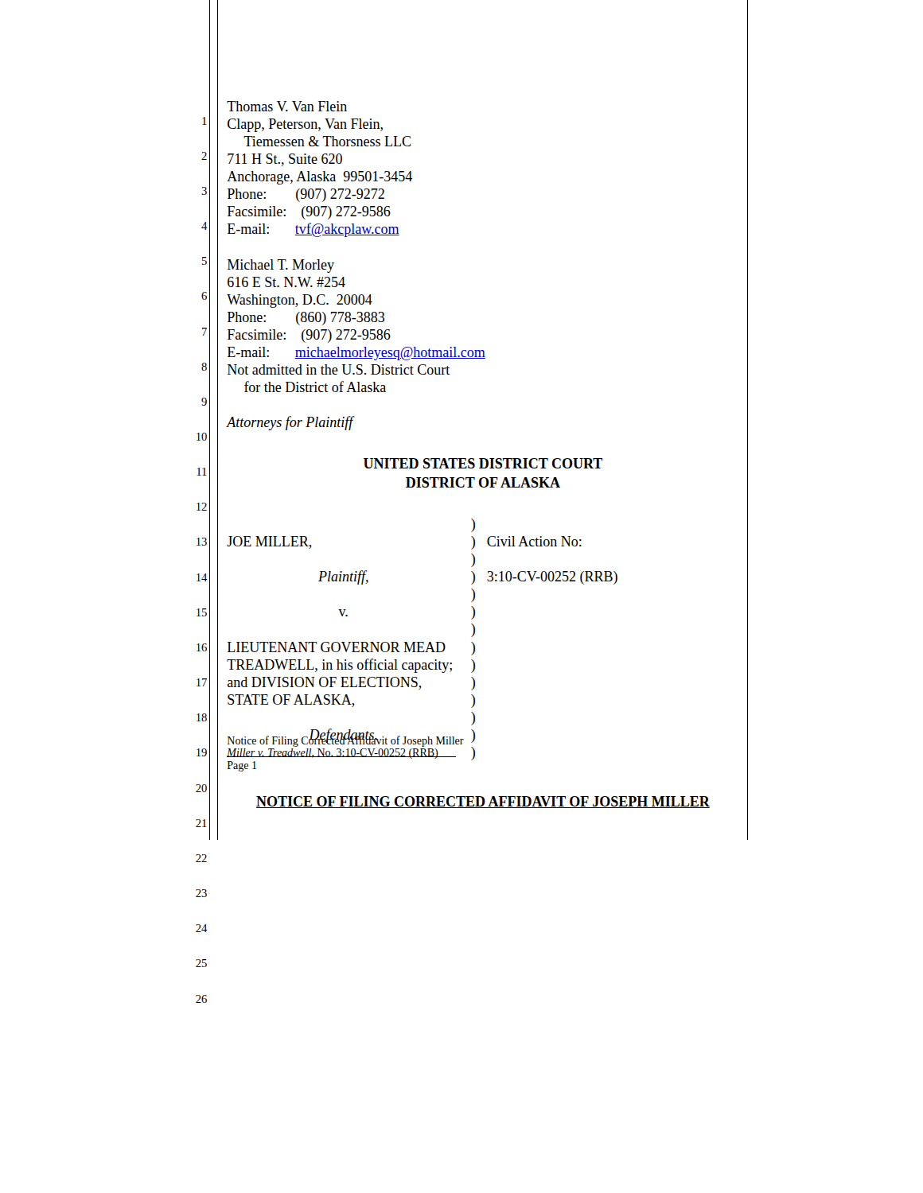1
2
3
4
5
6
7
8
9
10
11
12
13
14
15
16
17
18
19
20
21
22
23
24
25
26
Thomas V. Van Flein
Clapp, Peterson, Van Flein,
Tiemessen & Thorsness LLC
711 H St., Suite 620
Anchorage, Alaska 99501-3454
Phone: (907) 272-9272
Facsimile: (907) 272-9586
E-mail: tvf@akcplaw.com
Michael T. Morley
616 E St. N.W. #254
Washington, D.C. 20004
Phone: (860) 778-3883
Facsimile: (907) 272-9586
E-mail: michaelmorleyesq@hotmail.com
Not admitted in the U.S. District Court
for the District of Alaska
Attorneys for Plaintiff
UNITED STATES DISTRICT COURT
DISTRICT OF ALASKA
| | ) | |
| JOE MILLER, | ) | Civil Action No: |
| | ) | |
| Plaintiff, | ) | 3:10-CV-00252 (RRB) |
| | ) | |
| v. | ) | |
| | ) | |
| LIEUTENANT GOVERNOR MEAD | ) | |
| TREADWELL, in his official capacity; | ) | |
| and DIVISION OF ELECTIONS, | ) | |
| STATE OF ALASKA, | ) | |
| | ) | |
| Defendants. | ) | |
| | ) | |
NOTICE OF FILING CORRECTED AFFIDAVIT OF JOSEPH MILLER
Notice of Filing Corrected Affidavit of Joseph Miller
Miller v. Treadwell, No. 3:10-CV-00252 (RRB)
Page 1